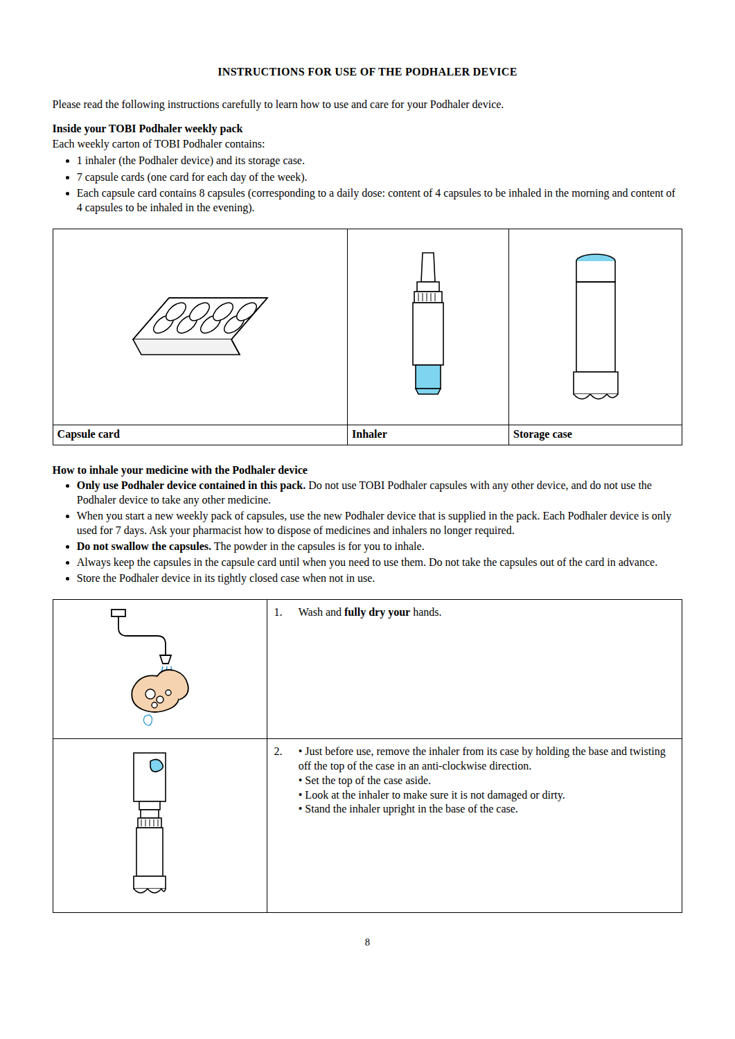INSTRUCTIONS FOR USE OF THE PODHALER DEVICE
Please read the following instructions carefully to learn how to use and care for your Podhaler device.
Inside your TOBI Podhaler weekly pack
Each weekly carton of TOBI Podhaler contains:
1 inhaler (the Podhaler device) and its storage case.
7 capsule cards (one card for each day of the week).
Each capsule card contains 8 capsules (corresponding to a daily dose: content of 4 capsules to be inhaled in the morning and content of 4 capsules to be inhaled in the evening).
| Capsule card | Inhaler | Storage case |
How to inhale your medicine with the Podhaler device
Only use Podhaler device contained in this pack. Do not use TOBI Podhaler capsules with any other device, and do not use the Podhaler device to take any other medicine.
When you start a new weekly pack of capsules, use the new Podhaler device that is supplied in the pack. Each Podhaler device is only used for 7 days. Ask your pharmacist how to dispose of medicines and inhalers no longer required.
Do not swallow the capsules. The powder in the capsules is for you to inhale.
Always keep the capsules in the capsule card until when you need to use them. Do not take the capsules out of the card in advance.
Store the Podhaler device in its tightly closed case when not in use.
| | 1. Wash and fully dry your hands. |
| | 2. • Just before use, remove the inhaler from its case by holding the base and twisting off the top of the case in an anti-clockwise direction. • Set the top of the case aside. • Look at the inhaler to make sure it is not damaged or dirty. • Stand the inhaler upright in the base of the case. |
8